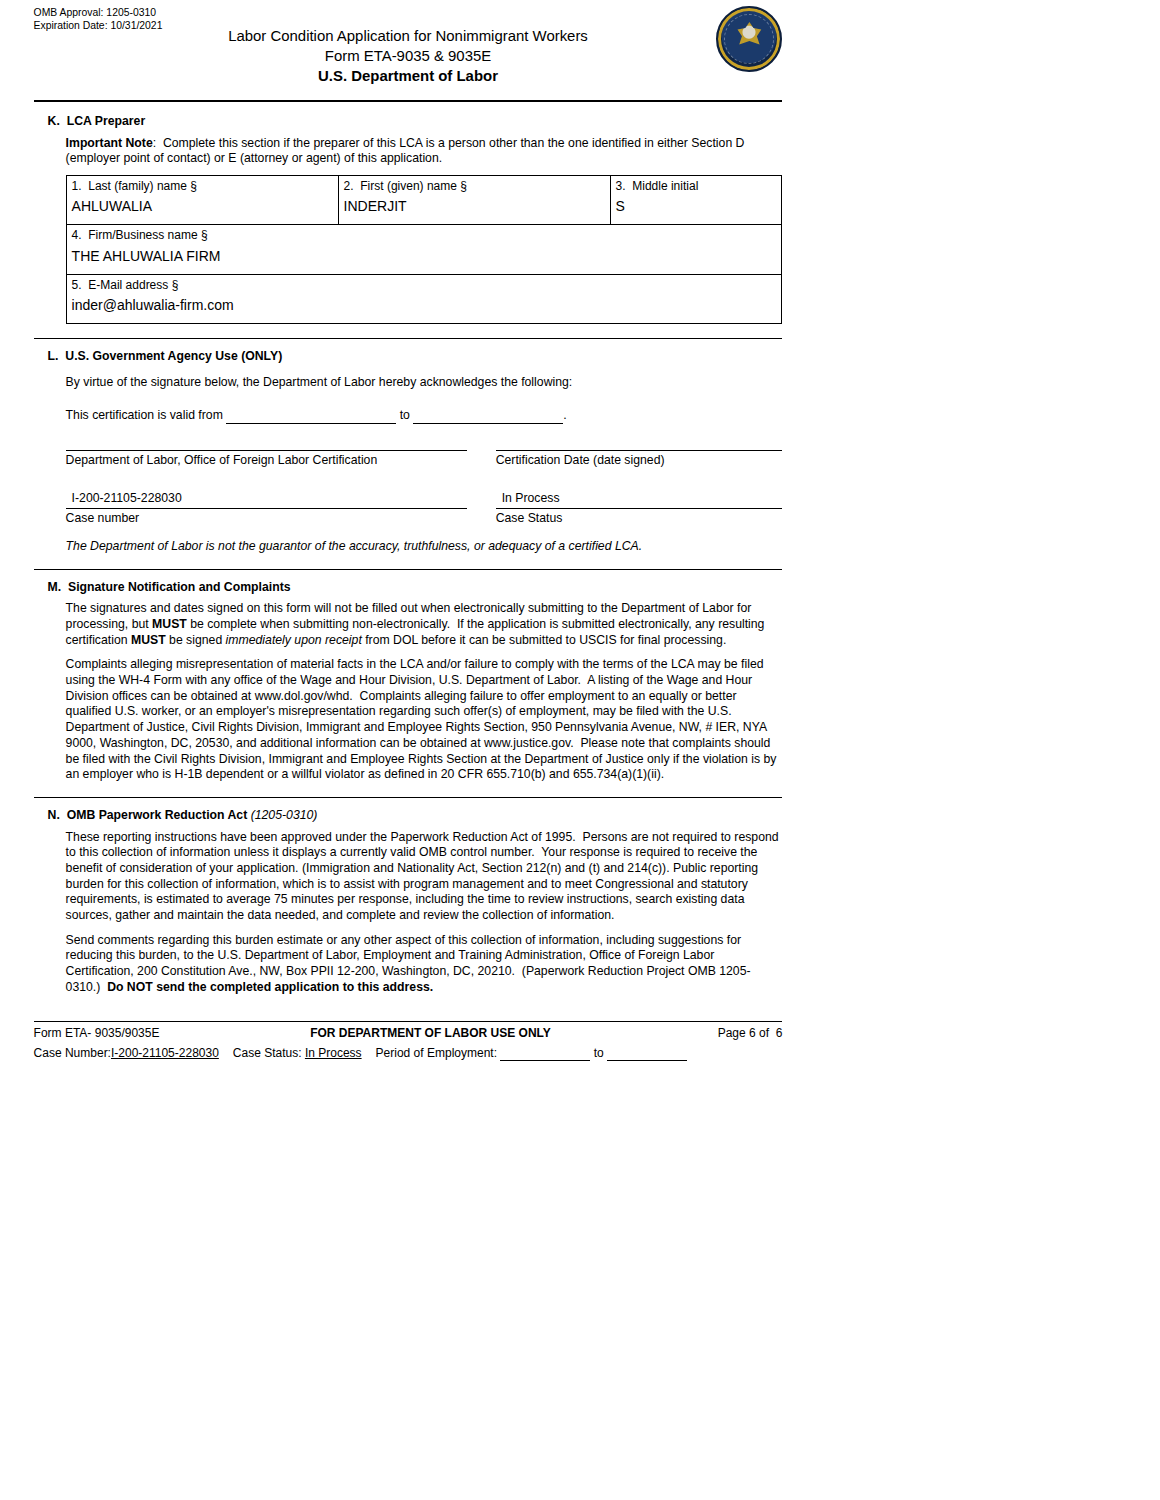OMB Approval: 1205-0310
Expiration Date: 10/31/2021
Labor Condition Application for Nonimmigrant Workers
Form ETA-9035 & 9035E
U.S. Department of Labor
K. LCA Preparer
Important Note: Complete this section if the preparer of this LCA is a person other than the one identified in either Section D (employer point of contact) or E (attorney or agent) of this application.
| 1. Last (family) name § AHLUWALIA | 2. First (given) name § INDERJIT | 3. Middle initial S |
| 4. Firm/Business name § THE AHLUWALIA FIRM |
| 5. E-Mail address § inder@ahluwalia-firm.com |
L. U.S. Government Agency Use (ONLY)
By virtue of the signature below, the Department of Labor hereby acknowledges the following:
This certification is valid from to .
Department of Labor, Office of Foreign Labor Certification
Certification Date (date signed)
I-200-21105-228030
Case number
In Process
Case Status
The Department of Labor is not the guarantor of the accuracy, truthfulness, or adequacy of a certified LCA.
M. Signature Notification and Complaints
The signatures and dates signed on this form will not be filled out when electronically submitting to the Department of Labor for processing, but MUST be complete when submitting non-electronically. If the application is submitted electronically, any resulting certification MUST be signed immediately upon receipt from DOL before it can be submitted to USCIS for final processing.
Complaints alleging misrepresentation of material facts in the LCA and/or failure to comply with the terms of the LCA may be filed using the WH-4 Form with any office of the Wage and Hour Division, U.S. Department of Labor. A listing of the Wage and Hour Division offices can be obtained at www.dol.gov/whd. Complaints alleging failure to offer employment to an equally or better qualified U.S. worker, or an employer's misrepresentation regarding such offer(s) of employment, may be filed with the U.S. Department of Justice, Civil Rights Division, Immigrant and Employee Rights Section, 950 Pennsylvania Avenue, NW, # IER, NYA 9000, Washington, DC, 20530, and additional information can be obtained at www.justice.gov. Please note that complaints should be filed with the Civil Rights Division, Immigrant and Employee Rights Section at the Department of Justice only if the violation is by an employer who is H-1B dependent or a willful violator as defined in 20 CFR 655.710(b) and 655.734(a)(1)(ii).
N. OMB Paperwork Reduction Act (1205-0310)
These reporting instructions have been approved under the Paperwork Reduction Act of 1995. Persons are not required to respond to this collection of information unless it displays a currently valid OMB control number. Your response is required to receive the benefit of consideration of your application. (Immigration and Nationality Act, Section 212(n) and (t) and 214(c)). Public reporting burden for this collection of information, which is to assist with program management and to meet Congressional and statutory requirements, is estimated to average 75 minutes per response, including the time to review instructions, search existing data sources, gather and maintain the data needed, and complete and review the collection of information.
Send comments regarding this burden estimate or any other aspect of this collection of information, including suggestions for reducing this burden, to the U.S. Department of Labor, Employment and Training Administration, Office of Foreign Labor Certification, 200 Constitution Ave., NW, Box PPII 12-200, Washington, DC, 20210. (Paperwork Reduction Project OMB 1205-0310.) Do NOT send the completed application to this address.
Form ETA- 9035/9035E
FOR DEPARTMENT OF LABOR USE ONLY
Page 6 of 6
Case Number:I-200-21105-228030
Case Status: In Process
Period of Employment: to